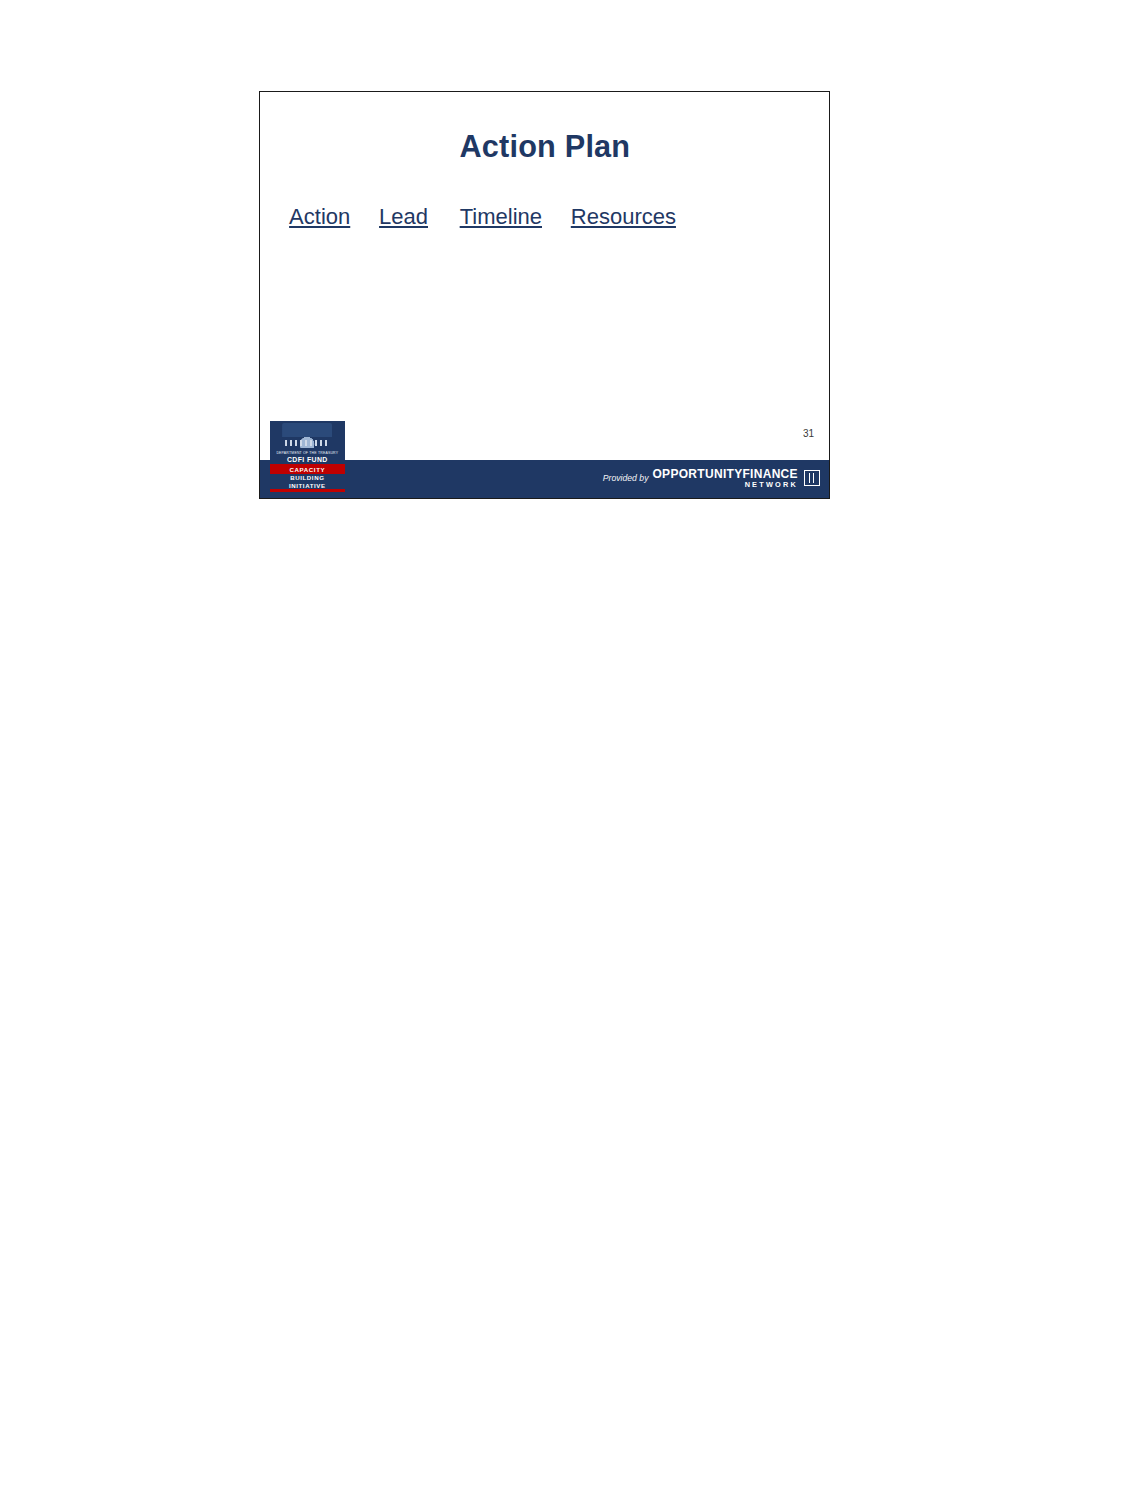Action Plan
Action Lead Timeline Resources
31
DEPARTMENT OF THE TREASURY
CDFI FUND
CAPACITY
BUILDING
INITIATIVE
Provided by OPPORTUNITYFINANCENETWORK